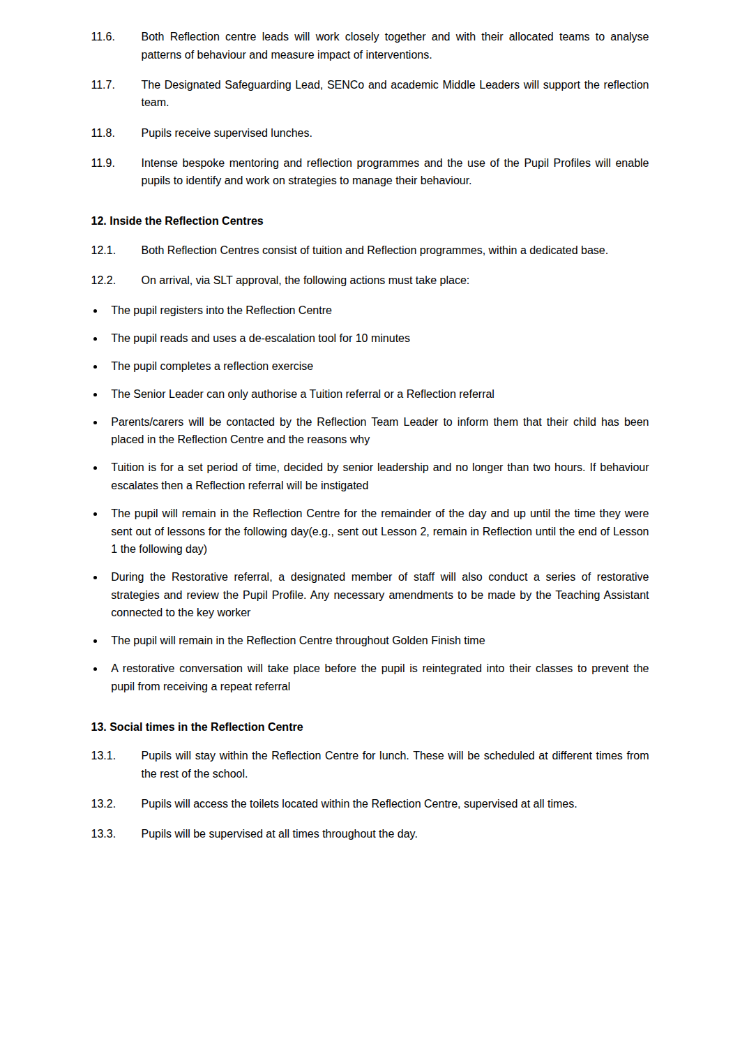11.6.
Both Reflection centre leads will work closely together and with their allocated teams to analyse patterns of behaviour and measure impact of interventions.
11.7.
The Designated Safeguarding Lead, SENCo and academic Middle Leaders will support the reflection team.
11.8.
Pupils receive supervised lunches.
11.9.
Intense bespoke mentoring and reflection programmes and the use of the Pupil Profiles will enable pupils to identify and work on strategies to manage their behaviour.
12. Inside the Reflection Centres
12.1.
Both Reflection Centres consist of tuition and Reflection programmes, within a dedicated base.
12.2.
On arrival, via SLT approval, the following actions must take place:
The pupil registers into the Reflection Centre
The pupil reads and uses a de-escalation tool for 10 minutes
The pupil completes a reflection exercise
The Senior Leader can only authorise a Tuition referral or a Reflection referral
Parents/carers will be contacted by the Reflection Team Leader to inform them that their child has been placed in the Reflection Centre and the reasons why
Tuition is for a set period of time, decided by senior leadership and no longer than two hours. If behaviour escalates then a Reflection referral will be instigated
The pupil will remain in the Reflection Centre for the remainder of the day and up until the time they were sent out of lessons for the following day(e.g., sent out Lesson 2, remain in Reflection until the end of Lesson 1 the following day)
During the Restorative referral, a designated member of staff will also conduct a series of restorative strategies and review the Pupil Profile. Any necessary amendments to be made by the Teaching Assistant connected to the key worker
The pupil will remain in the Reflection Centre throughout Golden Finish time
A restorative conversation will take place before the pupil is reintegrated into their classes to prevent the pupil from receiving a repeat referral
13. Social times in the Reflection Centre
13.1.
Pupils will stay within the Reflection Centre for lunch. These will be scheduled at different times from the rest of the school.
13.2.
Pupils will access the toilets located within the Reflection Centre, supervised at all times.
13.3.
Pupils will be supervised at all times throughout the day.